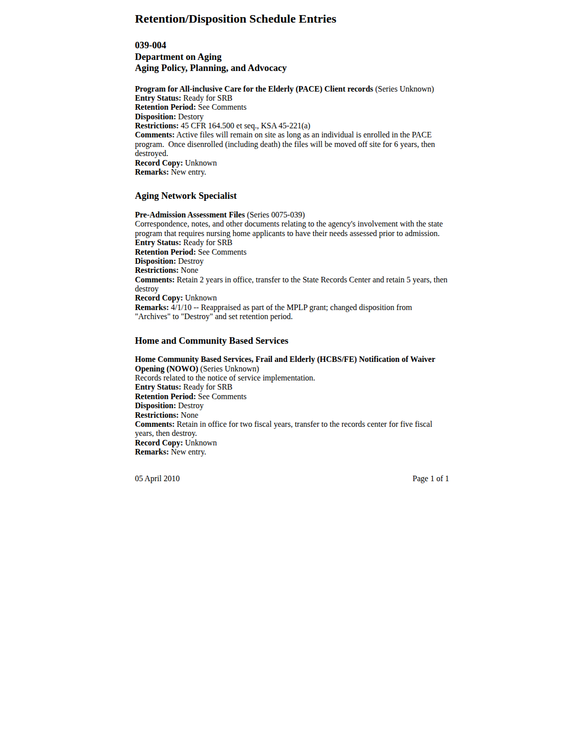Retention/Disposition Schedule Entries
039-004
Department on Aging
Aging Policy, Planning, and Advocacy
Program for All-inclusive Care for the Elderly (PACE) Client records (Series Unknown)
Entry Status: Ready for SRB
Retention Period: See Comments
Disposition: Destory
Restrictions: 45 CFR 164.500 et seq., KSA 45-221(a)
Comments: Active files will remain on site as long as an individual is enrolled in the PACE program. Once disenrolled (including death) the files will be moved off site for 6 years, then destroyed.
Record Copy: Unknown
Remarks: New entry.
Aging Network Specialist
Pre-Admission Assessment Files (Series 0075-039)
Correspondence, notes, and other documents relating to the agency's involvement with the state program that requires nursing home applicants to have their needs assessed prior to admission.
Entry Status: Ready for SRB
Retention Period: See Comments
Disposition: Destroy
Restrictions: None
Comments: Retain 2 years in office, transfer to the State Records Center and retain 5 years, then destroy
Record Copy: Unknown
Remarks: 4/1/10 -- Reappraised as part of the MPLP grant; changed disposition from "Archives" to "Destroy" and set retention period.
Home and Community Based Services
Home Community Based Services, Frail and Elderly (HCBS/FE) Notification of Waiver Opening (NOWO) (Series Unknown)
Records related to the notice of service implementation.
Entry Status: Ready for SRB
Retention Period: See Comments
Disposition: Destroy
Restrictions: None
Comments: Retain in office for two fiscal years, transfer to the records center for five fiscal years, then destroy.
Record Copy: Unknown
Remarks: New entry.
05 April 2010 Page 1 of 1